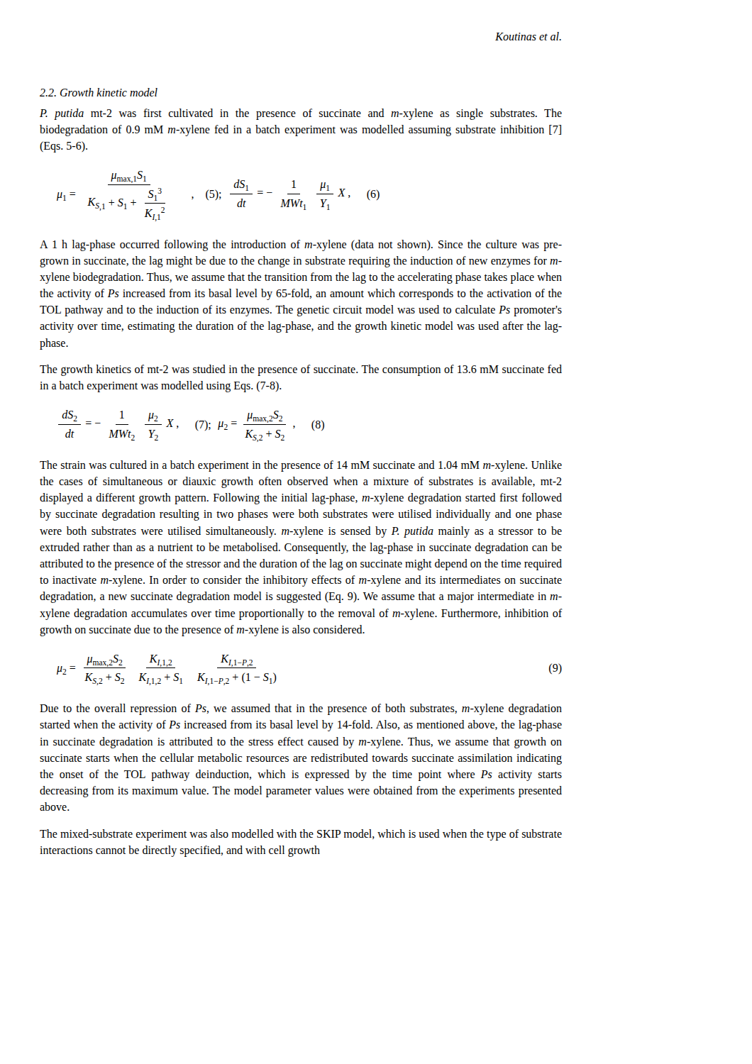Koutinas et al.
2.2. Growth kinetic model
P. putida mt-2 was first cultivated in the presence of succinate and m-xylene as single substrates. The biodegradation of 0.9 mM m-xylene fed in a batch experiment was modelled assuming substrate inhibition [7] (Eqs. 5-6).
μ1 = μmax,1S1 KS,1 + S1 + S13 KI,12 , (5); dS1 dt = − 1 MWt1 μ1 Y1 X , (6)
A 1 h lag-phase occurred following the introduction of m-xylene (data not shown). Since the culture was pre-grown in succinate, the lag might be due to the change in substrate requiring the induction of new enzymes for m-xylene biodegradation. Thus, we assume that the transition from the lag to the accelerating phase takes place when the activity of Ps increased from its basal level by 65-fold, an amount which corresponds to the activation of the TOL pathway and to the induction of its enzymes. The genetic circuit model was used to calculate Ps promoter's activity over time, estimating the duration of the lag-phase, and the growth kinetic model was used after the lag-phase.
The growth kinetics of mt-2 was studied in the presence of succinate. The consumption of 13.6 mM succinate fed in a batch experiment was modelled using Eqs. (7-8).
dS2 dt = − 1 MWt2 μ2 Y2 X , (7); μ2 = μmax,2S2 KS,2 + S2 , (8)
The strain was cultured in a batch experiment in the presence of 14 mM succinate and 1.04 mM m-xylene. Unlike the cases of simultaneous or diauxic growth often observed when a mixture of substrates is available, mt-2 displayed a different growth pattern. Following the initial lag-phase, m-xylene degradation started first followed by succinate degradation resulting in two phases were both substrates were utilised individually and one phase were both substrates were utilised simultaneously. m-xylene is sensed by P. putida mainly as a stressor to be extruded rather than as a nutrient to be metabolised. Consequently, the lag-phase in succinate degradation can be attributed to the presence of the stressor and the duration of the lag on succinate might depend on the time required to inactivate m-xylene. In order to consider the inhibitory effects of m-xylene and its intermediates on succinate degradation, a new succinate degradation model is suggested (Eq. 9). We assume that a major intermediate in m-xylene degradation accumulates over time proportionally to the removal of m-xylene. Furthermore, inhibition of growth on succinate due to the presence of m-xylene is also considered.
μ2 = μmax,2S2 KS,2 + S2 KI,1,2 KI,1,2 + S1 KI,1−P,2 KI,1−P,2 + (1 − S1) (9)
Due to the overall repression of Ps, we assumed that in the presence of both substrates, m-xylene degradation started when the activity of Ps increased from its basal level by 14-fold. Also, as mentioned above, the lag-phase in succinate degradation is attributed to the stress effect caused by m-xylene. Thus, we assume that growth on succinate starts when the cellular metabolic resources are redistributed towards succinate assimilation indicating the onset of the TOL pathway deinduction, which is expressed by the time point where Ps activity starts decreasing from its maximum value. The model parameter values were obtained from the experiments presented above.
The mixed-substrate experiment was also modelled with the SKIP model, which is used when the type of substrate interactions cannot be directly specified, and with cell growth